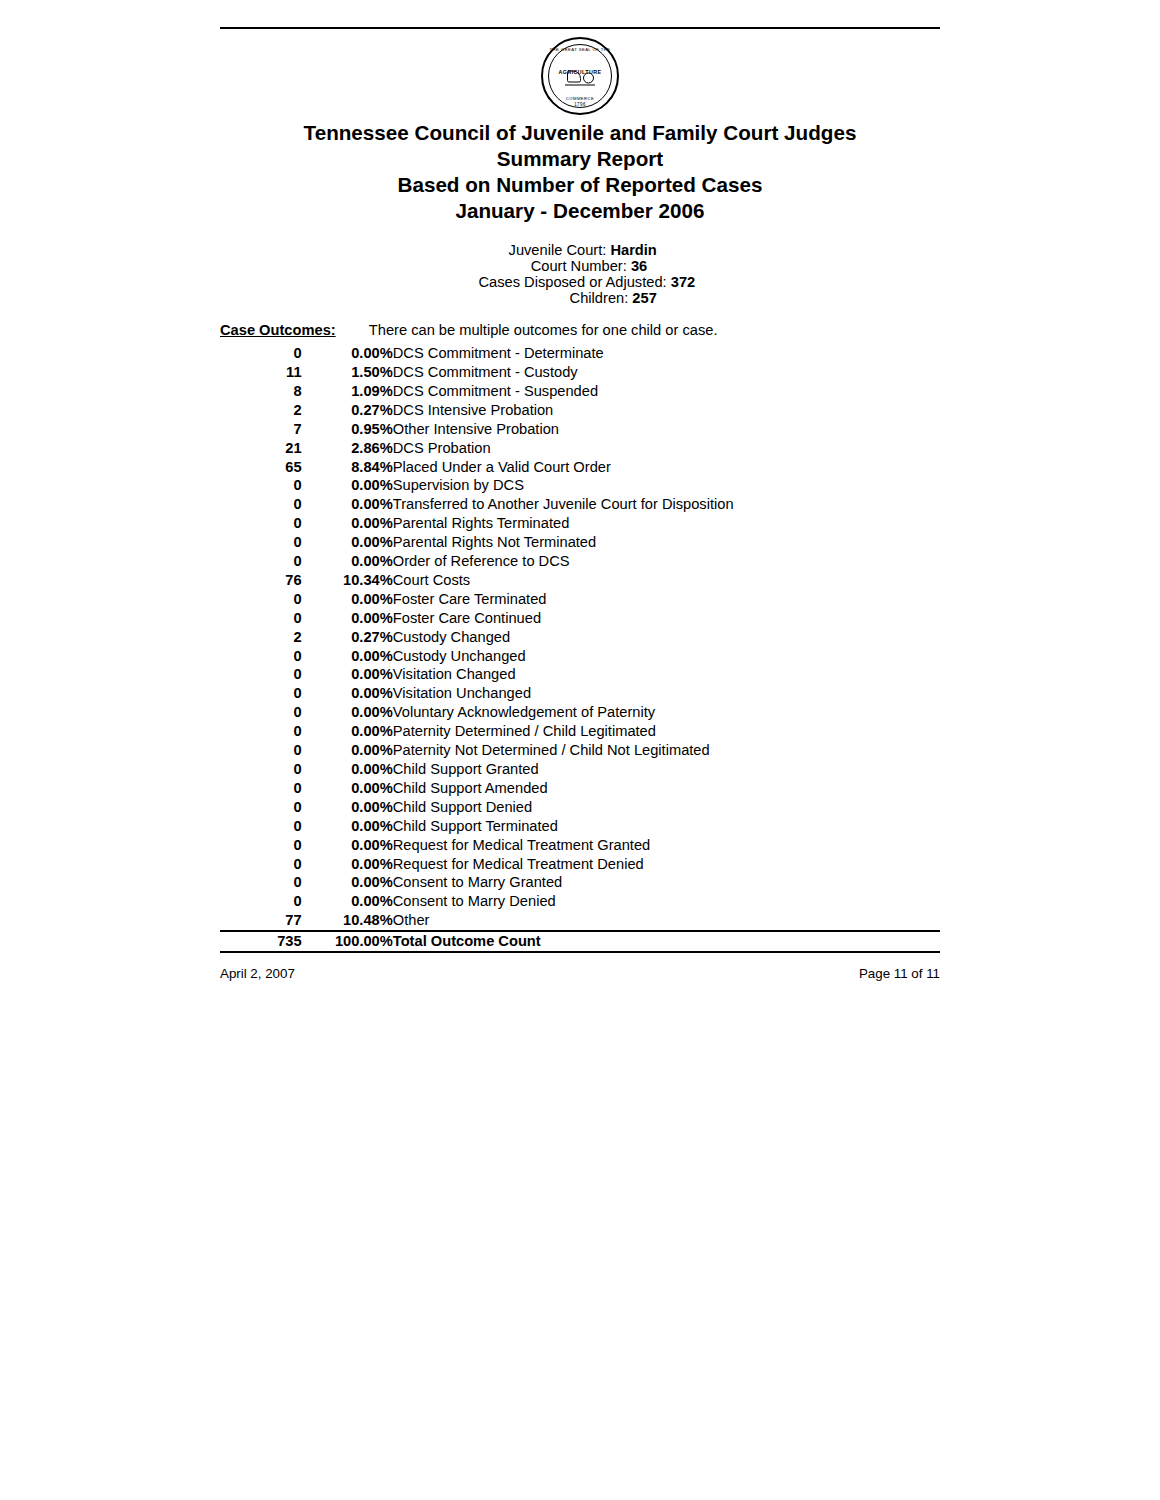THE GREAT SEAL OF THE
AGRICULTURE
COMMERCE
1796
Tennessee Council of Juvenile and Family Court Judges
Summary Report
Based on Number of Reported Cases
January - December 2006
Juvenile Court: Hardin
Court Number: 36
Cases Disposed or Adjusted: 372
Children: 257
Case Outcomes: There can be multiple outcomes for one child or case.
| 0 | 0.00% | DCS Commitment - Determinate |
| 11 | 1.50% | DCS Commitment - Custody |
| 8 | 1.09% | DCS Commitment - Suspended |
| 2 | 0.27% | DCS Intensive Probation |
| 7 | 0.95% | Other Intensive Probation |
| 21 | 2.86% | DCS Probation |
| 65 | 8.84% | Placed Under a Valid Court Order |
| 0 | 0.00% | Supervision by DCS |
| 0 | 0.00% | Transferred to Another Juvenile Court for Disposition |
| 0 | 0.00% | Parental Rights Terminated |
| 0 | 0.00% | Parental Rights Not Terminated |
| 0 | 0.00% | Order of Reference to DCS |
| 76 | 10.34% | Court Costs |
| 0 | 0.00% | Foster Care Terminated |
| 0 | 0.00% | Foster Care Continued |
| 2 | 0.27% | Custody Changed |
| 0 | 0.00% | Custody Unchanged |
| 0 | 0.00% | Visitation Changed |
| 0 | 0.00% | Visitation Unchanged |
| 0 | 0.00% | Voluntary Acknowledgement of Paternity |
| 0 | 0.00% | Paternity Determined / Child Legitimated |
| 0 | 0.00% | Paternity Not Determined / Child Not Legitimated |
| 0 | 0.00% | Child Support Granted |
| 0 | 0.00% | Child Support Amended |
| 0 | 0.00% | Child Support Denied |
| 0 | 0.00% | Child Support Terminated |
| 0 | 0.00% | Request for Medical Treatment Granted |
| 0 | 0.00% | Request for Medical Treatment Denied |
| 0 | 0.00% | Consent to Marry Granted |
| 0 | 0.00% | Consent to Marry Denied |
| 77 | 10.48% | Other |
| 735 | 100.00% | Total Outcome Count |
April 2, 2007
Page 11 of 11